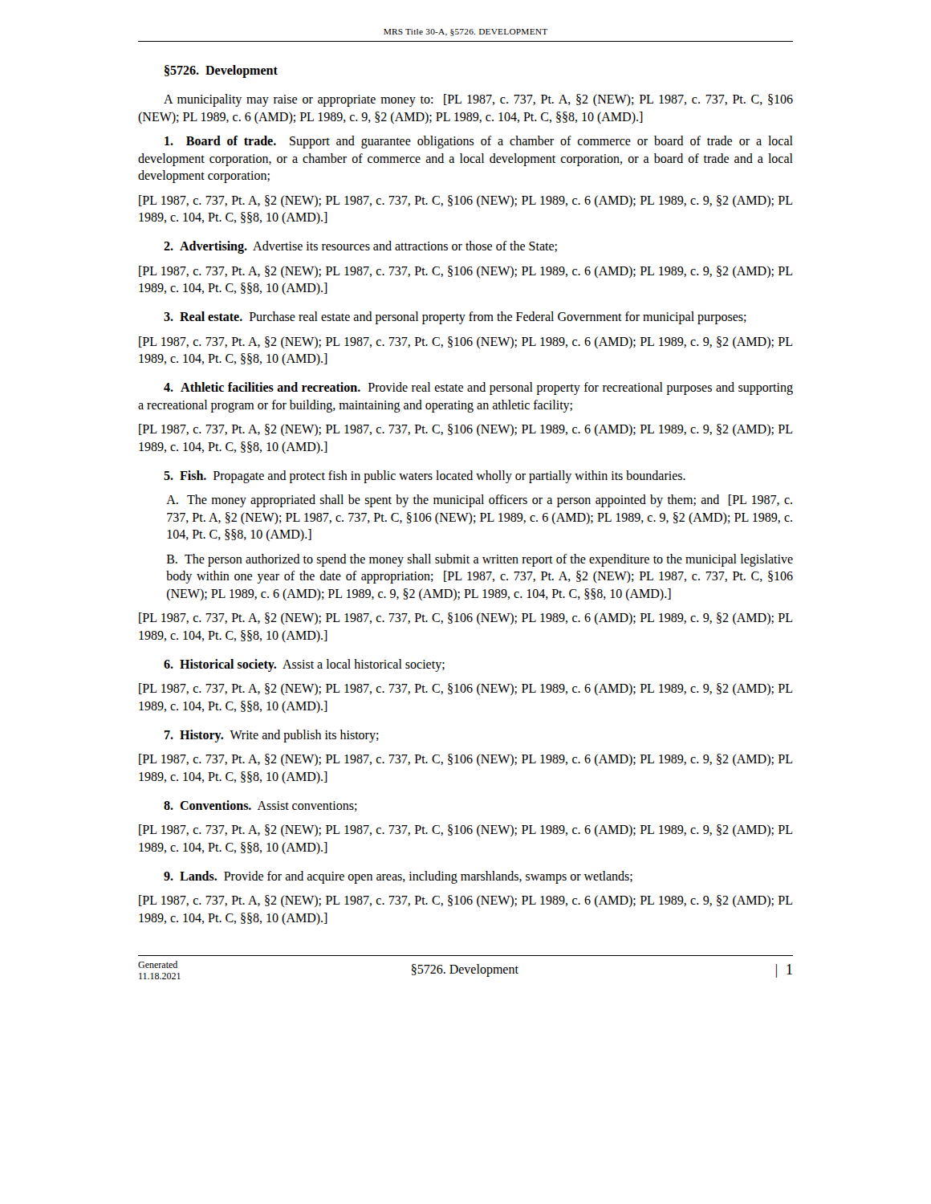MRS Title 30-A, §5726. DEVELOPMENT
§5726. Development
A municipality may raise or appropriate money to: [PL 1987, c. 737, Pt. A, §2 (NEW); PL 1987, c. 737, Pt. C, §106 (NEW); PL 1989, c. 6 (AMD); PL 1989, c. 9, §2 (AMD); PL 1989, c. 104, Pt. C, §§8, 10 (AMD).]
1. Board of trade. Support and guarantee obligations of a chamber of commerce or board of trade or a local development corporation, or a chamber of commerce and a local development corporation, or a board of trade and a local development corporation;
[PL 1987, c. 737, Pt. A, §2 (NEW); PL 1987, c. 737, Pt. C, §106 (NEW); PL 1989, c. 6 (AMD); PL 1989, c. 9, §2 (AMD); PL 1989, c. 104, Pt. C, §§8, 10 (AMD).]
2. Advertising. Advertise its resources and attractions or those of the State;
[PL 1987, c. 737, Pt. A, §2 (NEW); PL 1987, c. 737, Pt. C, §106 (NEW); PL 1989, c. 6 (AMD); PL 1989, c. 9, §2 (AMD); PL 1989, c. 104, Pt. C, §§8, 10 (AMD).]
3. Real estate. Purchase real estate and personal property from the Federal Government for municipal purposes;
[PL 1987, c. 737, Pt. A, §2 (NEW); PL 1987, c. 737, Pt. C, §106 (NEW); PL 1989, c. 6 (AMD); PL 1989, c. 9, §2 (AMD); PL 1989, c. 104, Pt. C, §§8, 10 (AMD).]
4. Athletic facilities and recreation. Provide real estate and personal property for recreational purposes and supporting a recreational program or for building, maintaining and operating an athletic facility;
[PL 1987, c. 737, Pt. A, §2 (NEW); PL 1987, c. 737, Pt. C, §106 (NEW); PL 1989, c. 6 (AMD); PL 1989, c. 9, §2 (AMD); PL 1989, c. 104, Pt. C, §§8, 10 (AMD).]
5. Fish. Propagate and protect fish in public waters located wholly or partially within its boundaries.
A. The money appropriated shall be spent by the municipal officers or a person appointed by them; and [PL 1987, c. 737, Pt. A, §2 (NEW); PL 1987, c. 737, Pt. C, §106 (NEW); PL 1989, c. 6 (AMD); PL 1989, c. 9, §2 (AMD); PL 1989, c. 104, Pt. C, §§8, 10 (AMD).]
B. The person authorized to spend the money shall submit a written report of the expenditure to the municipal legislative body within one year of the date of appropriation; [PL 1987, c. 737, Pt. A, §2 (NEW); PL 1987, c. 737, Pt. C, §106 (NEW); PL 1989, c. 6 (AMD); PL 1989, c. 9, §2 (AMD); PL 1989, c. 104, Pt. C, §§8, 10 (AMD).]
[PL 1987, c. 737, Pt. A, §2 (NEW); PL 1987, c. 737, Pt. C, §106 (NEW); PL 1989, c. 6 (AMD); PL 1989, c. 9, §2 (AMD); PL 1989, c. 104, Pt. C, §§8, 10 (AMD).]
6. Historical society. Assist a local historical society;
[PL 1987, c. 737, Pt. A, §2 (NEW); PL 1987, c. 737, Pt. C, §106 (NEW); PL 1989, c. 6 (AMD); PL 1989, c. 9, §2 (AMD); PL 1989, c. 104, Pt. C, §§8, 10 (AMD).]
7. History. Write and publish its history;
[PL 1987, c. 737, Pt. A, §2 (NEW); PL 1987, c. 737, Pt. C, §106 (NEW); PL 1989, c. 6 (AMD); PL 1989, c. 9, §2 (AMD); PL 1989, c. 104, Pt. C, §§8, 10 (AMD).]
8. Conventions. Assist conventions;
[PL 1987, c. 737, Pt. A, §2 (NEW); PL 1987, c. 737, Pt. C, §106 (NEW); PL 1989, c. 6 (AMD); PL 1989, c. 9, §2 (AMD); PL 1989, c. 104, Pt. C, §§8, 10 (AMD).]
9. Lands. Provide for and acquire open areas, including marshlands, swamps or wetlands;
[PL 1987, c. 737, Pt. A, §2 (NEW); PL 1987, c. 737, Pt. C, §106 (NEW); PL 1989, c. 6 (AMD); PL 1989, c. 9, §2 (AMD); PL 1989, c. 104, Pt. C, §§8, 10 (AMD).]
Generated
11.18.2021
§5726. Development
|1